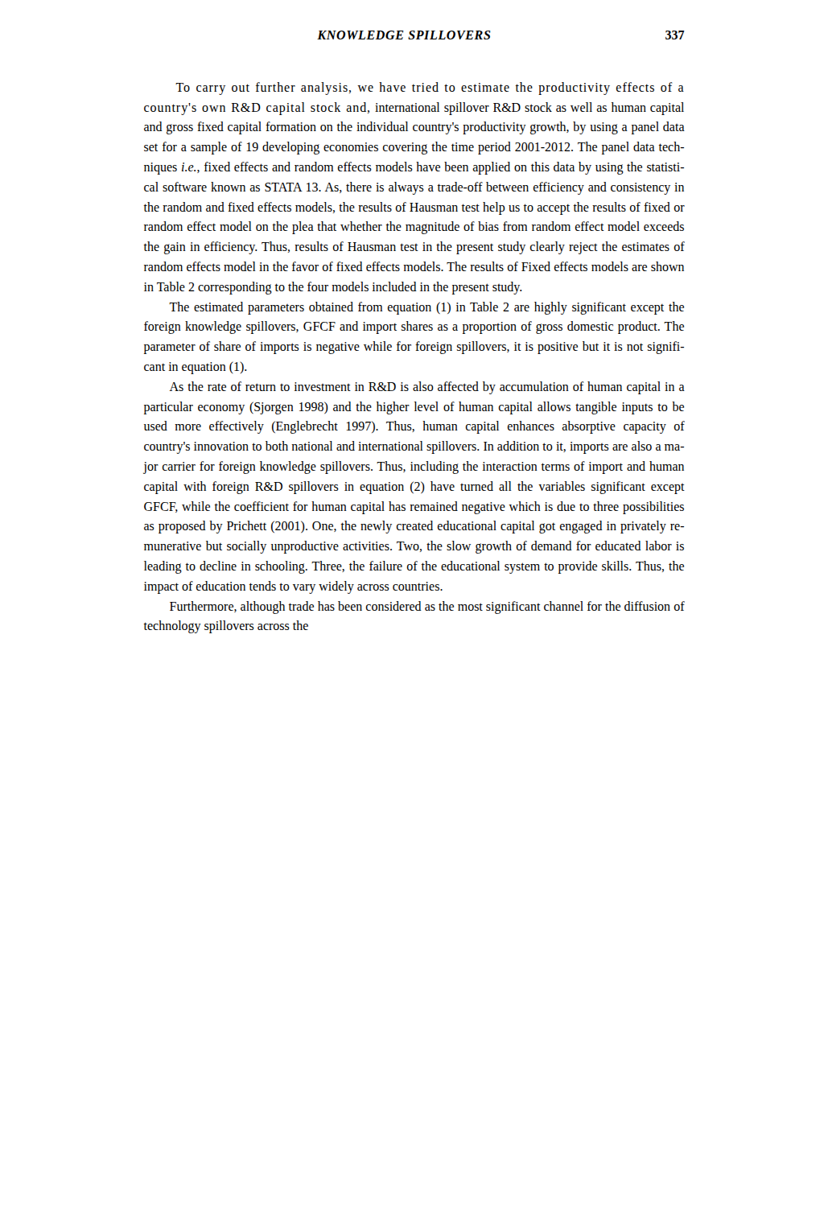Knowledge Spillovers 337
To carry out further analysis, we have tried to estimate the productivity effects of a country's own R&D capital stock and, international spillover R&D stock as well as human capital and gross fixed capital formation on the individual country's productivity growth, by using a panel data set for a sample of 19 developing economies covering the time period 2001-2012. The panel data techniques i.e., fixed effects and random effects models have been applied on this data by using the statistical software known as STATA 13. As, there is always a trade-off between efficiency and consistency in the random and fixed effects models, the results of Hausman test help us to accept the results of fixed or random effect model on the plea that whether the magnitude of bias from random effect model exceeds the gain in efficiency. Thus, results of Hausman test in the present study clearly reject the estimates of random effects model in the favor of fixed effects models. The results of Fixed effects models are shown in Table 2 corresponding to the four models included in the present study.
The estimated parameters obtained from equation (1) in Table 2 are highly significant except the foreign knowledge spillovers, GFCF and import shares as a proportion of gross domestic product. The parameter of share of imports is negative while for foreign spillovers, it is positive but it is not significant in equation (1).
As the rate of return to investment in R&D is also affected by accumulation of human capital in a particular economy (Sjorgen 1998) and the higher level of human capital allows tangible inputs to be used more effectively (Englebrecht 1997). Thus, human capital enhances absorptive capacity of country's innovation to both national and international spillovers. In addition to it, imports are also a major carrier for foreign knowledge spillovers. Thus, including the interaction terms of import and human capital with foreign R&D spillovers in equation (2) have turned all the variables significant except GFCF, while the coefficient for human capital has remained negative which is due to three possibilities as proposed by Prichett (2001). One, the newly created educational capital got engaged in privately remunerative but socially unproductive activities. Two, the slow growth of demand for educated labor is leading to decline in schooling. Three, the failure of the educational system to provide skills. Thus, the impact of education tends to vary widely across countries.
Furthermore, although trade has been considered as the most significant channel for the diffusion of technology spillovers across the